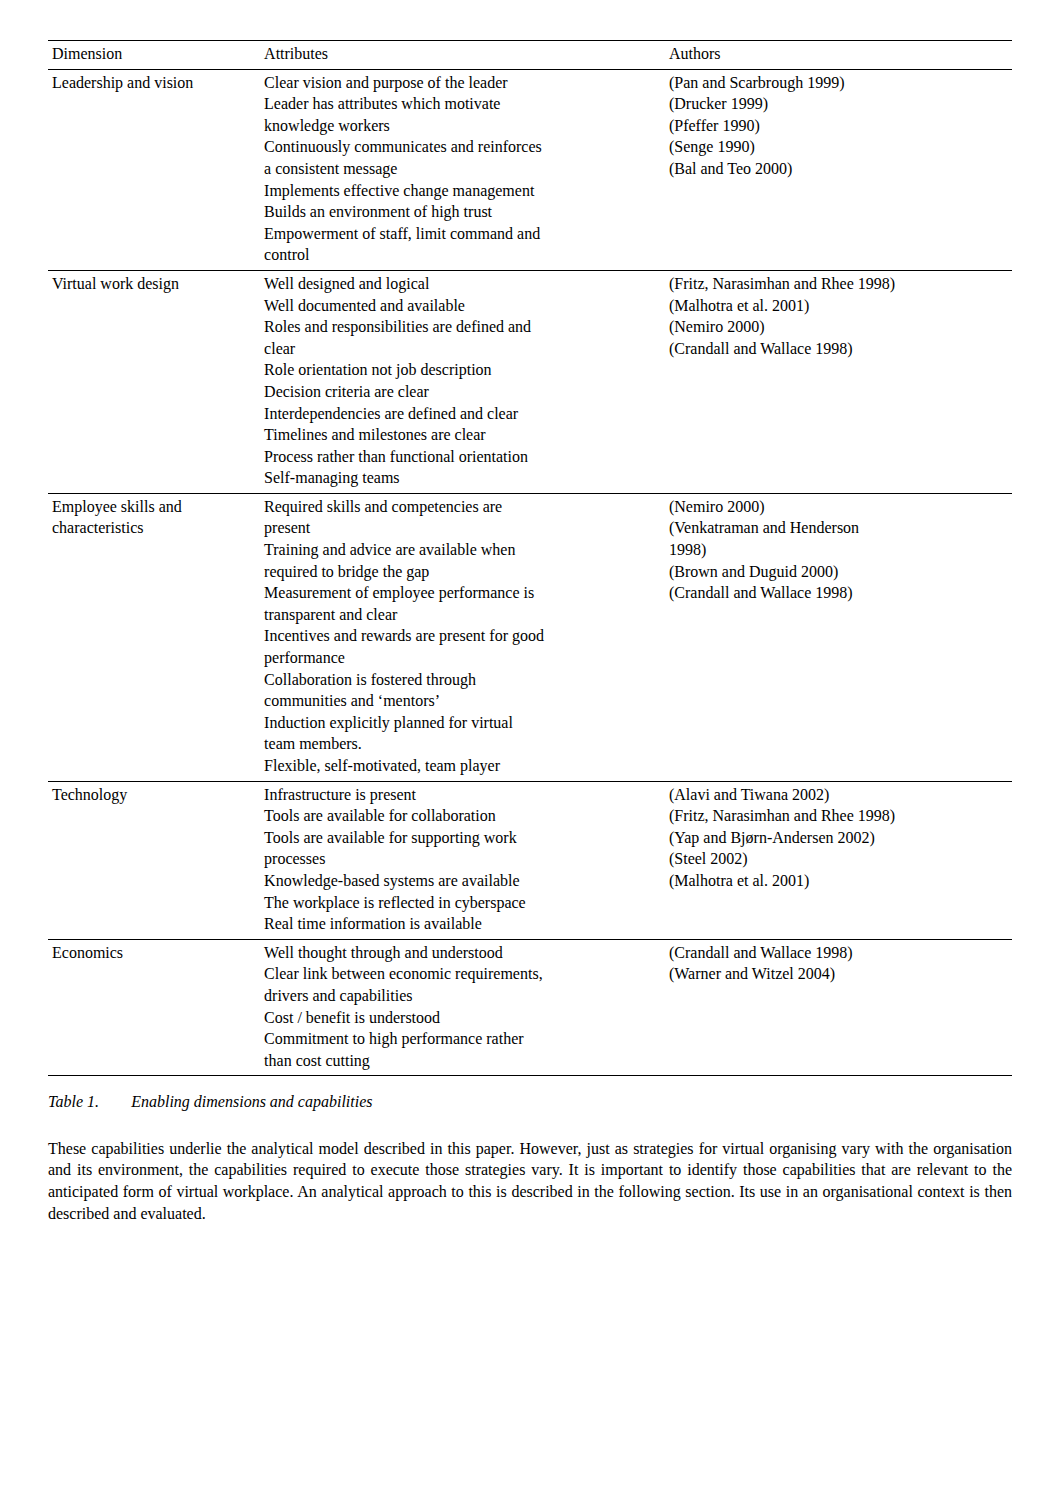| Dimension | Attributes | Authors |
| --- | --- | --- |
| Leadership and vision | Clear vision and purpose of the leader Leader has attributes which motivate knowledge workers Continuously communicates and reinforces a consistent message Implements effective change management Builds an environment of high trust Empowerment of staff, limit command and control | (Pan and Scarbrough 1999) (Drucker 1999) (Pfeffer 1990) (Senge 1990) (Bal and Teo 2000) |
| Virtual work design | Well designed and logical Well documented and available Roles and responsibilities are defined and clear Role orientation not job description Decision criteria are clear Interdependencies are defined and clear Timelines and milestones are clear Process rather than functional orientation Self-managing teams | (Fritz, Narasimhan and Rhee 1998) (Malhotra et al. 2001) (Nemiro 2000) (Crandall and Wallace 1998) |
| Employee skills and characteristics | Required skills and competencies are present Training and advice are available when required to bridge the gap Measurement of employee performance is transparent and clear Incentives and rewards are present for good performance Collaboration is fostered through communities and ‘mentors’ Induction explicitly planned for virtual team members. Flexible, self-motivated, team player | (Nemiro 2000) (Venkatraman and Henderson 1998) (Brown and Duguid 2000) (Crandall and Wallace 1998) |
| Technology | Infrastructure is present Tools are available for collaboration Tools are available for supporting work processes Knowledge-based systems are available The workplace is reflected in cyberspace Real time information is available | (Alavi and Tiwana 2002) (Fritz, Narasimhan and Rhee 1998) (Yap and Bjørn-Andersen 2002) (Steel 2002) (Malhotra et al. 2001) |
| Economics | Well thought through and understood Clear link between economic requirements, drivers and capabilities Cost / benefit is understood Commitment to high performance rather than cost cutting | (Crandall and Wallace 1998) (Warner and Witzel 2004) |
Table 1. Enabling dimensions and capabilities
These capabilities underlie the analytical model described in this paper. However, just as strategies for virtual organising vary with the organisation and its environment, the capabilities required to execute those strategies vary. It is important to identify those capabilities that are relevant to the anticipated form of virtual workplace. An analytical approach to this is described in the following section. Its use in an organisational context is then described and evaluated.